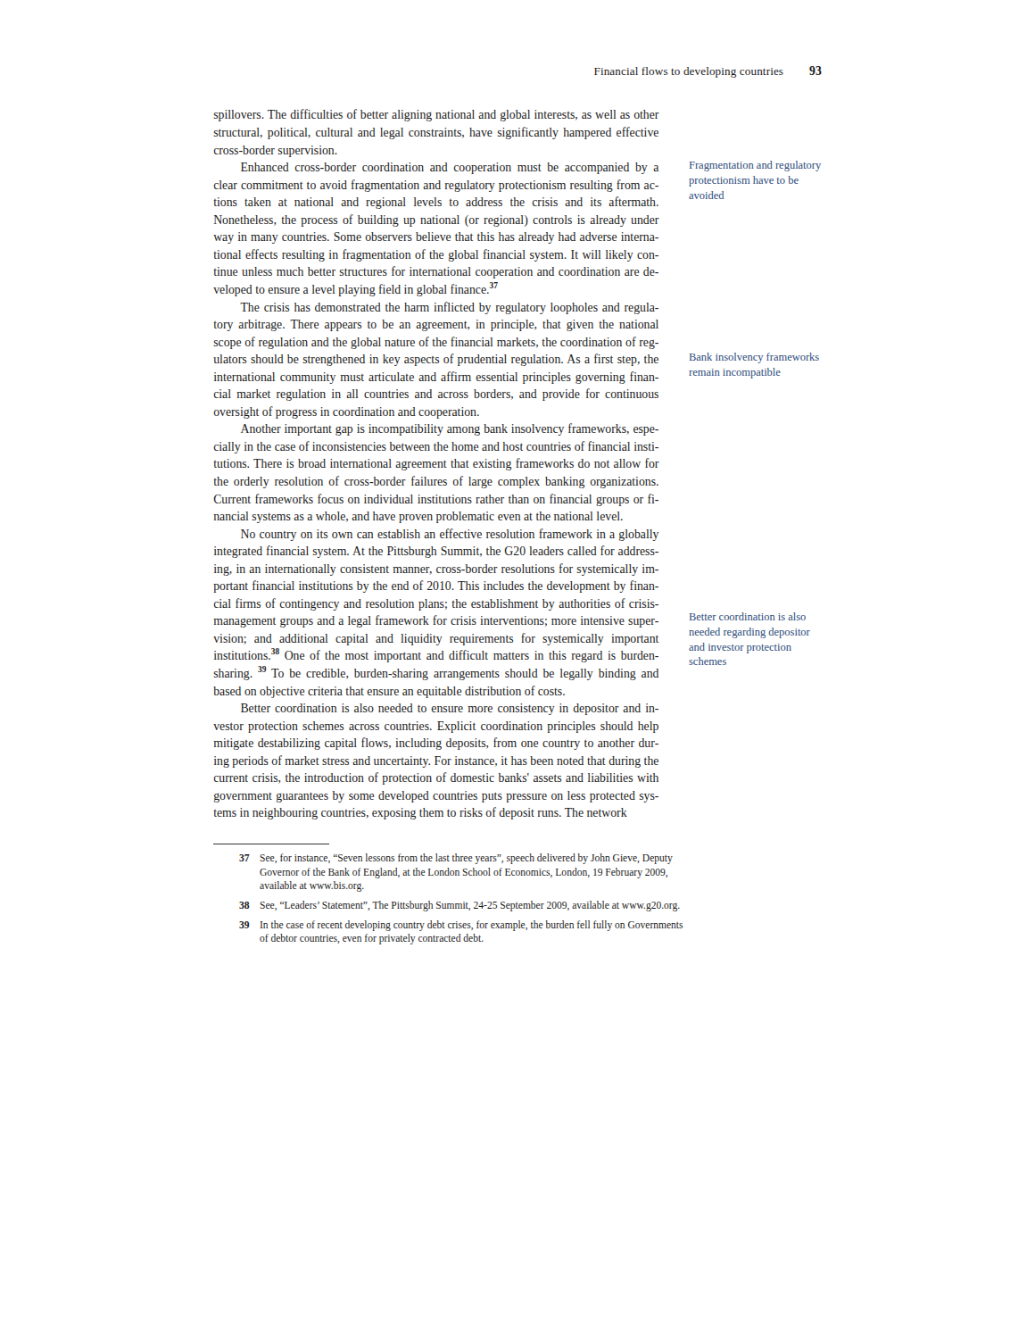Financial flows to developing countries 93
spillovers. The difficulties of better aligning national and global interests, as well as other structural, political, cultural and legal constraints, have significantly hampered effective cross-border supervision.
Enhanced cross-border coordination and cooperation must be accompanied by a clear commitment to avoid fragmentation and regulatory protectionism resulting from actions taken at national and regional levels to address the crisis and its aftermath. Nonetheless, the process of building up national (or regional) controls is already under way in many countries. Some observers believe that this has already had adverse international effects resulting in fragmentation of the global financial system. It will likely continue unless much better structures for international cooperation and coordination are developed to ensure a level playing field in global finance.37
The crisis has demonstrated the harm inflicted by regulatory loopholes and regulatory arbitrage. There appears to be an agreement, in principle, that given the national scope of regulation and the global nature of the financial markets, the coordination of regulators should be strengthened in key aspects of prudential regulation. As a first step, the international community must articulate and affirm essential principles governing financial market regulation in all countries and across borders, and provide for continuous oversight of progress in coordination and cooperation.
Another important gap is incompatibility among bank insolvency frameworks, especially in the case of inconsistencies between the home and host countries of financial institutions. There is broad international agreement that existing frameworks do not allow for the orderly resolution of cross-border failures of large complex banking organizations. Current frameworks focus on individual institutions rather than on financial groups or financial systems as a whole, and have proven problematic even at the national level.
No country on its own can establish an effective resolution framework in a globally integrated financial system. At the Pittsburgh Summit, the G20 leaders called for addressing, in an internationally consistent manner, cross-border resolutions for systemically important financial institutions by the end of 2010. This includes the development by financial firms of contingency and resolution plans; the establishment by authorities of crisis-management groups and a legal framework for crisis interventions; more intensive supervision; and additional capital and liquidity requirements for systemically important institutions.38 One of the most important and difficult matters in this regard is burden-sharing. 39 To be credible, burden-sharing arrangements should be legally binding and based on objective criteria that ensure an equitable distribution of costs.
Better coordination is also needed to ensure more consistency in depositor and investor protection schemes across countries. Explicit coordination principles should help mitigate destabilizing capital flows, including deposits, from one country to another during periods of market stress and uncertainty. For instance, it has been noted that during the current crisis, the introduction of protection of domestic banks' assets and liabilities with government guarantees by some developed countries puts pressure on less protected systems in neighbouring countries, exposing them to risks of deposit runs. The network
Fragmentation and regulatory protectionism have to be avoided
Bank insolvency frameworks remain incompatible
Better coordination is also needed regarding depositor and investor protection schemes
37
See, for instance, “Seven lessons from the last three years”, speech delivered by John Gieve, Deputy Governor of the Bank of England, at the London School of Economics, London, 19 February 2009, available at www.bis.org.
38
See, “Leaders’ Statement”, The Pittsburgh Summit, 24-25 September 2009, available at www.g20.org.
39
In the case of recent developing country debt crises, for example, the burden fell fully on Governments of debtor countries, even for privately contracted debt.